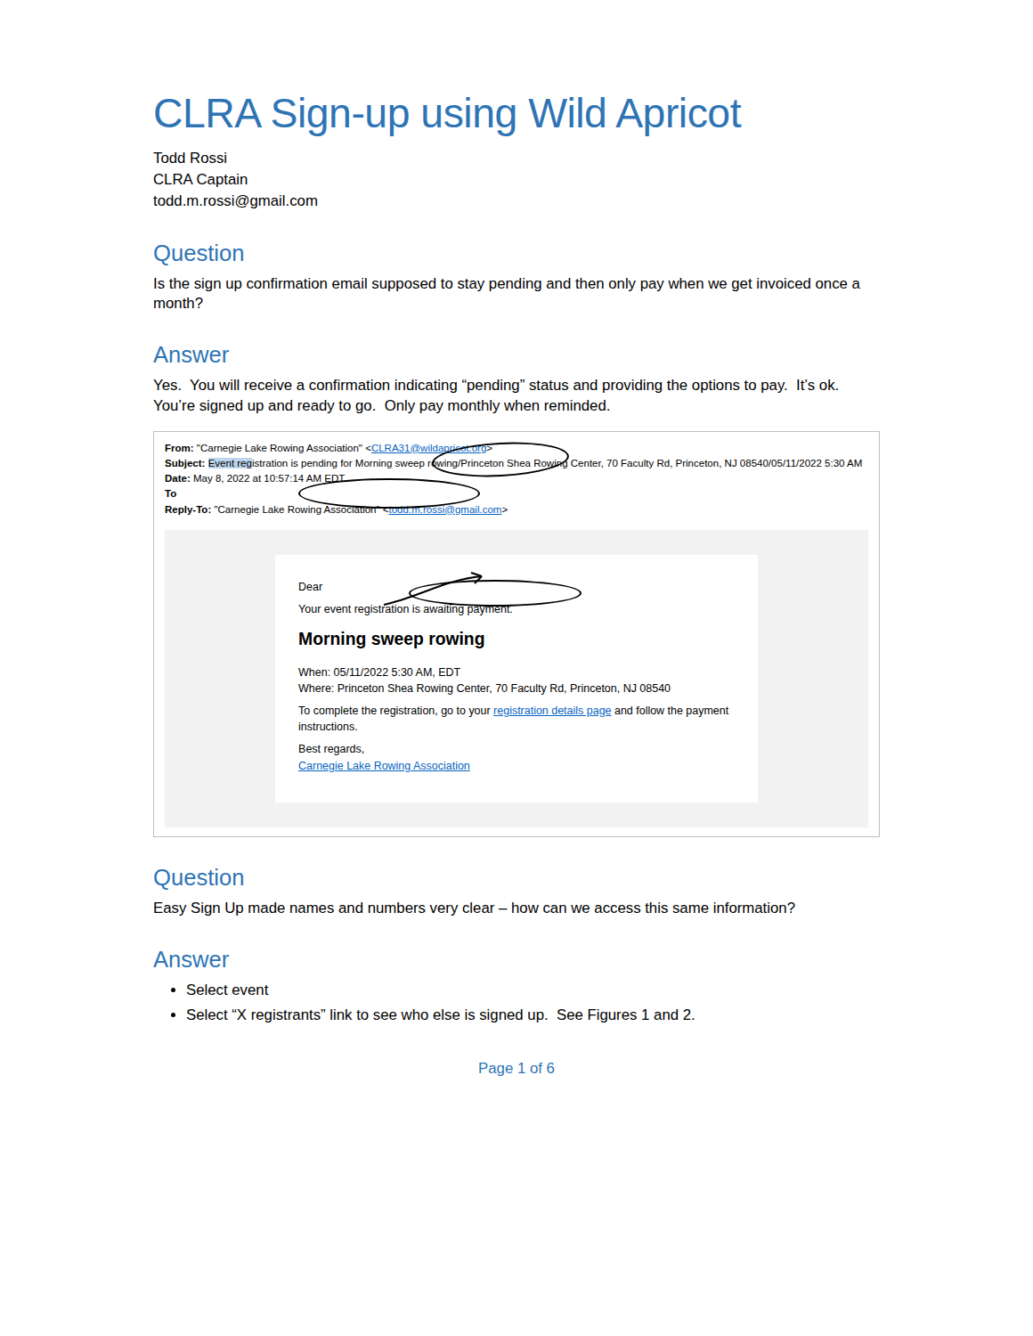CLRA Sign-up using Wild Apricot
Todd Rossi
CLRA Captain
todd.m.rossi@gmail.com
Question
Is the sign up confirmation email supposed to stay pending and then only pay when we get invoiced once a month?
Answer
Yes. You will receive a confirmation indicating “pending” status and providing the options to pay. It’s ok. You’re signed up and ready to go. Only pay monthly when reminded.
From: "Carnegie Lake Rowing Association" <CLRA31@wildapricot.org>
Subject: Event registration is pending for Morning sweep rowing/Princeton Shea Rowing Center, 70 Faculty Rd, Princeton, NJ 08540/05/11/2022 5:30 AM
Date: May 8, 2022 at 10:57:14 AM EDT
To
Reply-To: "Carnegie Lake Rowing Association" <todd.m.rossi@gmail.com>
Dear
Your event registration is awaiting payment.
Morning sweep rowing
When: 05/11/2022 5:30 AM, EDT
Where: Princeton Shea Rowing Center, 70 Faculty Rd, Princeton, NJ 08540
To complete the registration, go to your registration details page and follow the payment instructions.
Best regards,
Carnegie Lake Rowing Association
Question
Easy Sign Up made names and numbers very clear – how can we access this same information?
Answer
Select event
Select “X registrants” link to see who else is signed up. See Figures 1 and 2.
Page 1 of 6